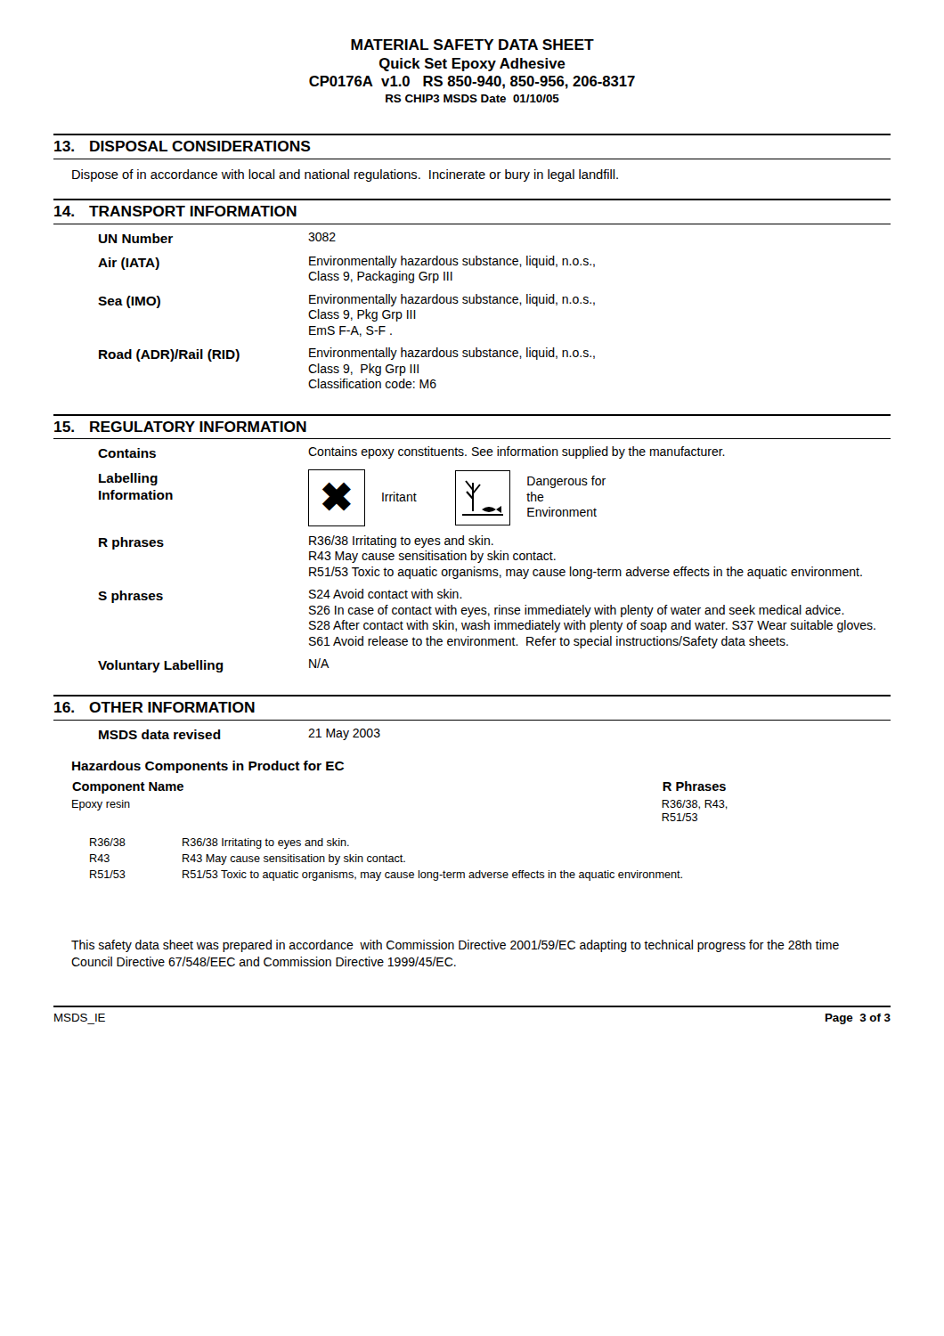MATERIAL SAFETY DATA SHEET
Quick Set Epoxy Adhesive
CP0176A v1.0 RS 850-940, 850-956, 206-8317
RS CHIP3 MSDS Date 01/10/05
13. DISPOSAL CONSIDERATIONS
Dispose of in accordance with local and national regulations. Incinerate or bury in legal landfill.
14. TRANSPORT INFORMATION
| UN Number | 3082 |
| Air (IATA) | Environmentally hazardous substance, liquid, n.o.s., Class 9, Packaging Grp III |
| Sea (IMO) | Environmentally hazardous substance, liquid, n.o.s., Class 9, Pkg Grp III EmS F-A, S-F . |
| Road (ADR)/Rail (RID) | Environmentally hazardous substance, liquid, n.o.s., Class 9, Pkg Grp III Classification code: M6 |
15. REGULATORY INFORMATION
| Contains | Contains epoxy constituents. See information supplied by the manufacturer. |
| Labelling Information | ✖ Irritant Dangerous for the Environment |
| R phrases | R36/38 Irritating to eyes and skin. R43 May cause sensitisation by skin contact. R51/53 Toxic to aquatic organisms, may cause long-term adverse effects in the aquatic environment. |
| S phrases | S24 Avoid contact with skin. S26 In case of contact with eyes, rinse immediately with plenty of water and seek medical advice. S28 After contact with skin, wash immediately with plenty of soap and water. S37 Wear suitable gloves. S61 Avoid release to the environment. Refer to special instructions/Safety data sheets. |
| Voluntary Labelling | N/A |
16. OTHER INFORMATION
| MSDS data revised | 21 May 2003 |
Hazardous Components in Product for EC
| Component Name | R Phrases |
| --- | --- |
| Epoxy resin | R36/38, R43, R51/53 |
| R36/38 | R36/38 Irritating to eyes and skin. |
| R43 | R43 May cause sensitisation by skin contact. |
| R51/53 | R51/53 Toxic to aquatic organisms, may cause long-term adverse effects in the aquatic environment. |
This safety data sheet was prepared in accordance with Commission Directive 2001/59/EC adapting to technical progress for the 28th time Council Directive 67/548/EEC and Commission Directive 1999/45/EC.
MSDS_IE Page 3 of 3